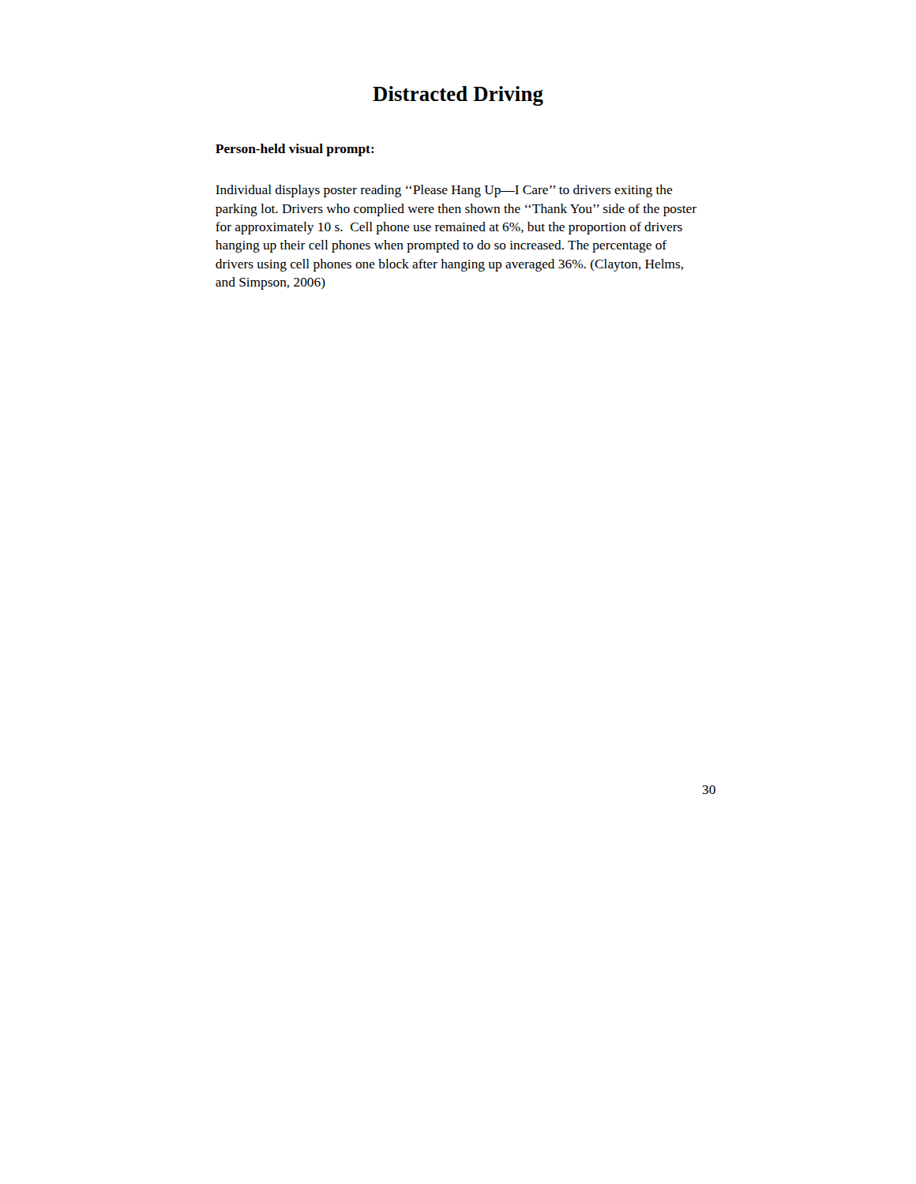Distracted Driving
Person-held visual prompt:
Individual displays poster reading ‘‘Please Hang Up—I Care’’ to drivers exiting the parking lot. Drivers who complied were then shown the ‘‘Thank You’’ side of the poster for approximately 10 s. Cell phone use remained at 6%, but the proportion of drivers hanging up their cell phones when prompted to do so increased. The percentage of drivers using cell phones one block after hanging up averaged 36%. (Clayton, Helms, and Simpson, 2006)
30